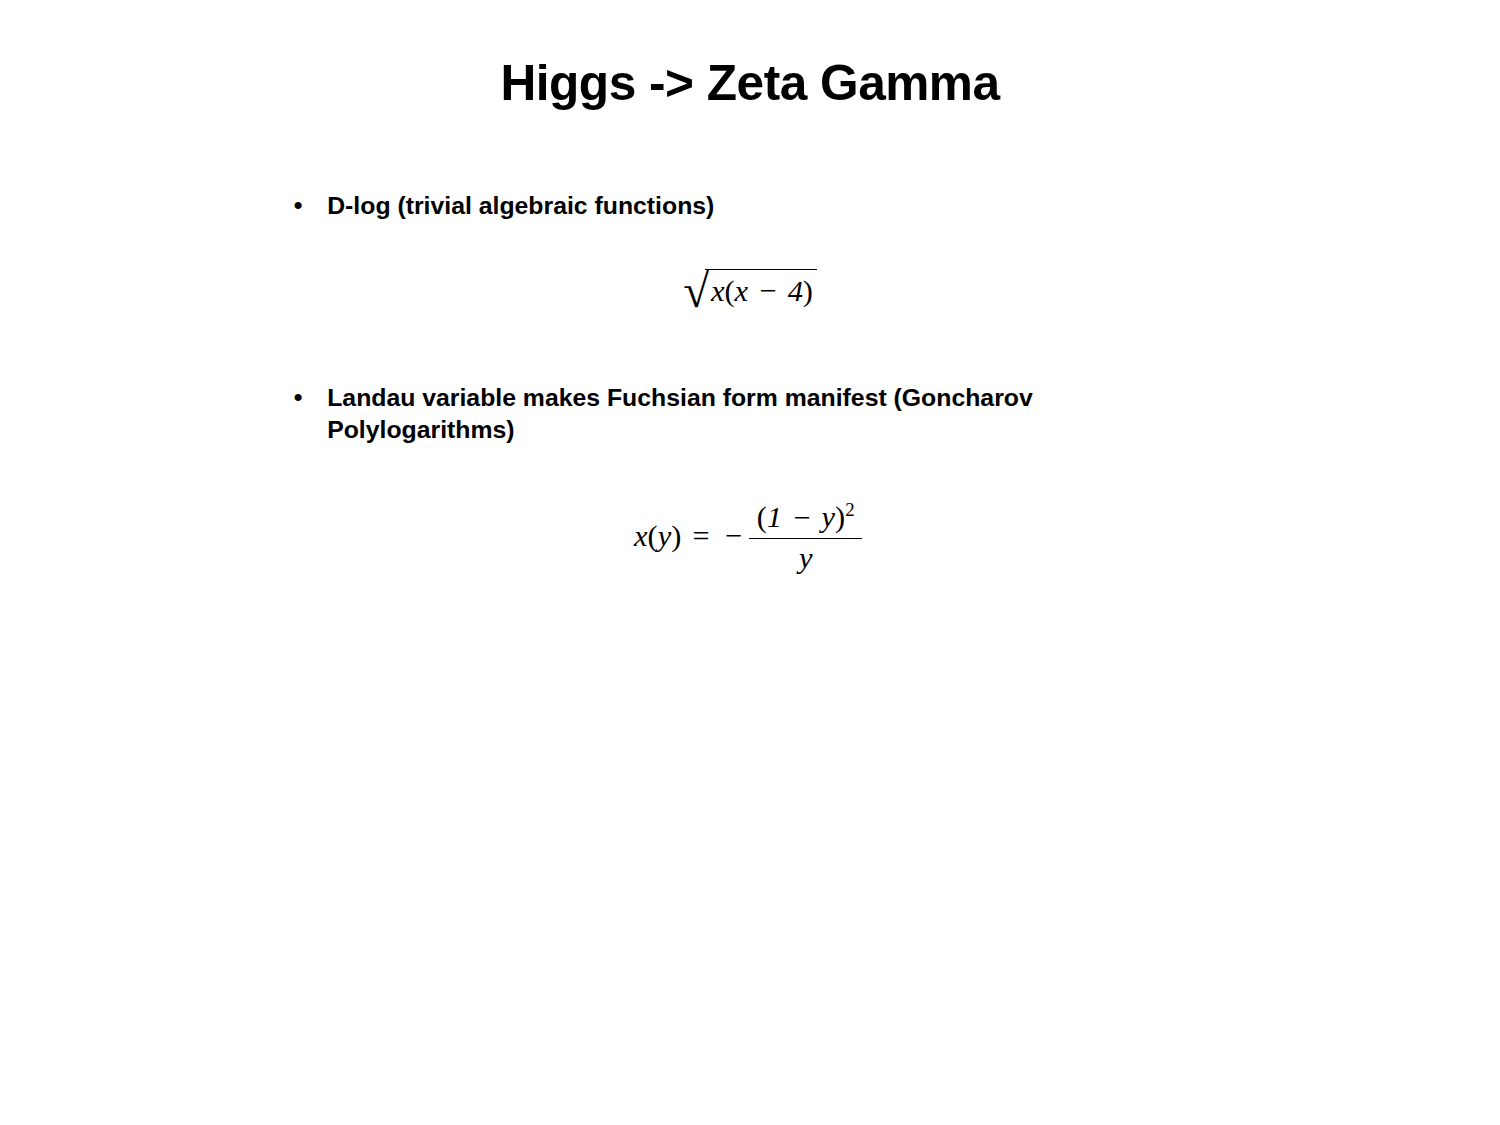Higgs -> Zeta Gamma
D-log (trivial algebraic functions)
√x(x − 4)
Landau variable makes Fuchsian form manifest (Goncharov Polylogarithms)
x(y) = −(1 − y) 2 y